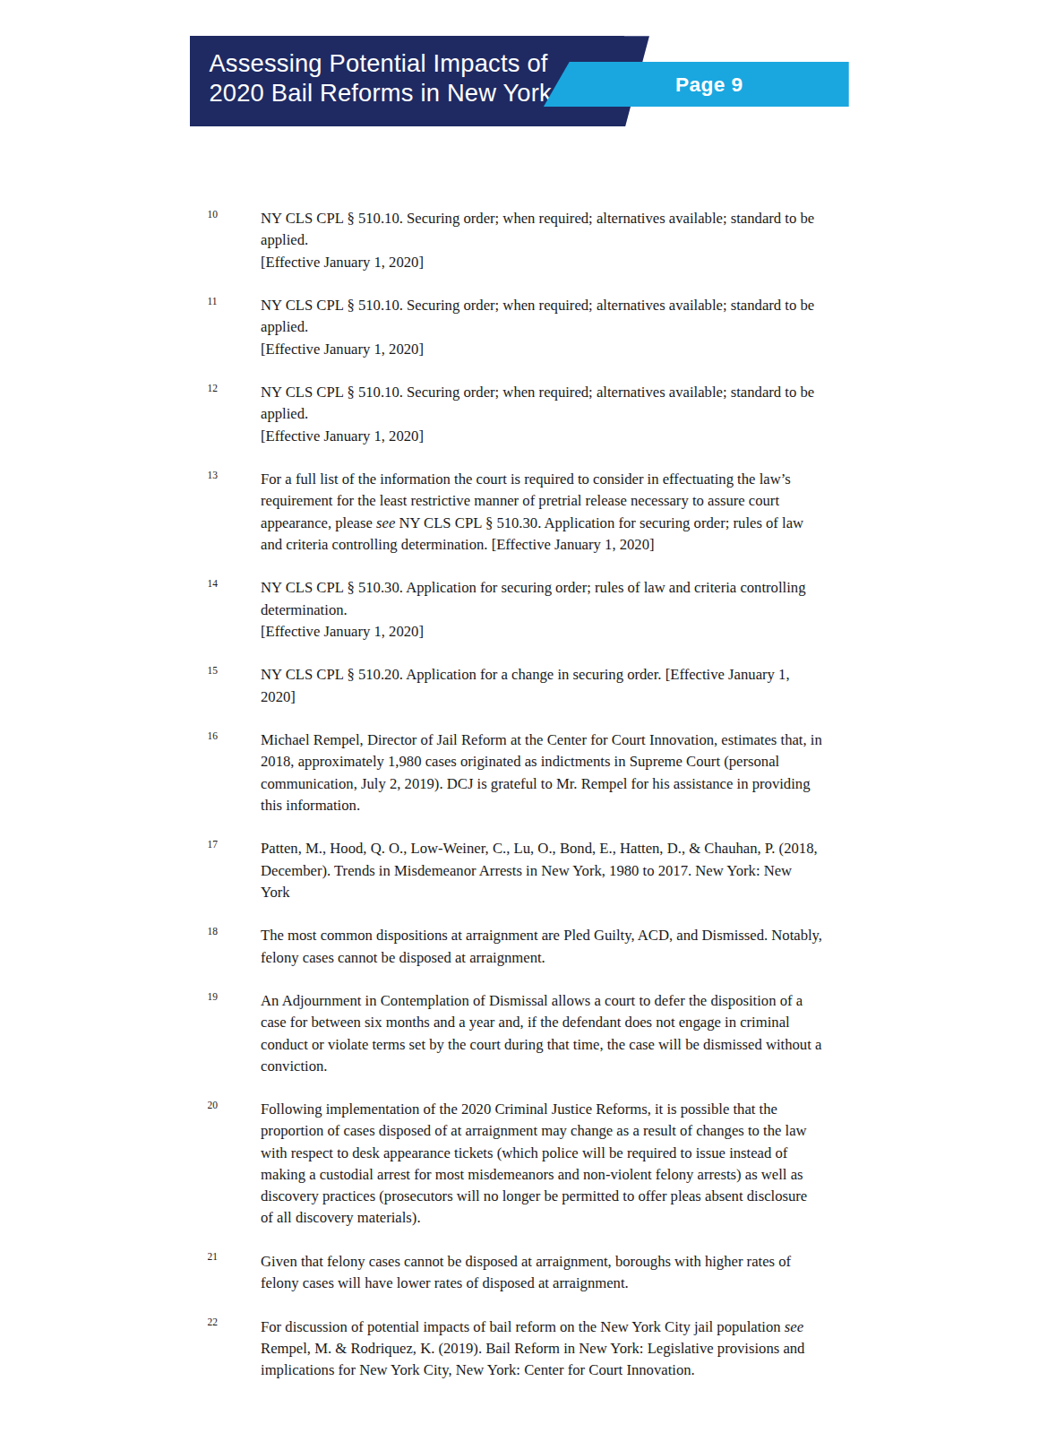Assessing Potential Impacts of
2020 Bail Reforms in New York
Page 9
NY CLS CPL § 510.10. Securing order; when required; alternatives available; standard to be applied.
[Effective January 1, 2020]
NY CLS CPL § 510.10. Securing order; when required; alternatives available; standard to be applied.
[Effective January 1, 2020]
NY CLS CPL § 510.10. Securing order; when required; alternatives available; standard to be applied.
[Effective January 1, 2020]
For a full list of the information the court is required to consider in effectuating the law’s requirement for the least restrictive manner of pretrial release necessary to assure court appearance, please see NY CLS CPL § 510.30. Application for securing order; rules of law and criteria controlling determination. [Effective January 1, 2020]
NY CLS CPL § 510.30. Application for securing order; rules of law and criteria controlling determination.
[Effective January 1, 2020]
NY CLS CPL § 510.20. Application for a change in securing order. [Effective January 1, 2020]
Michael Rempel, Director of Jail Reform at the Center for Court Innovation, estimates that, in 2018, approximately 1,980 cases originated as indictments in Supreme Court (personal communication, July 2, 2019). DCJ is grateful to Mr. Rempel for his assistance in providing this information.
Patten, M., Hood, Q. O., Low-Weiner, C., Lu, O., Bond, E., Hatten, D., & Chauhan, P. (2018, December). Trends in Misdemeanor Arrests in New York, 1980 to 2017. New York: New York
The most common dispositions at arraignment are Pled Guilty, ACD, and Dismissed. Notably, felony cases cannot be disposed at arraignment.
An Adjournment in Contemplation of Dismissal allows a court to defer the disposition of a case for between six months and a year and, if the defendant does not engage in criminal conduct or violate terms set by the court during that time, the case will be dismissed without a conviction.
Following implementation of the 2020 Criminal Justice Reforms, it is possible that the proportion of cases disposed of at arraignment may change as a result of changes to the law with respect to desk appearance tickets (which police will be required to issue instead of making a custodial arrest for most misdemeanors and non-violent felony arrests) as well as discovery practices (prosecutors will no longer be permitted to offer pleas absent disclosure of all discovery materials).
Given that felony cases cannot be disposed at arraignment, boroughs with higher rates of felony cases will have lower rates of disposed at arraignment.
For discussion of potential impacts of bail reform on the New York City jail population see Rempel, M. & Rodriquez, K. (2019). Bail Reform in New York: Legislative provisions and implications for New York City, New York: Center for Court Innovation.